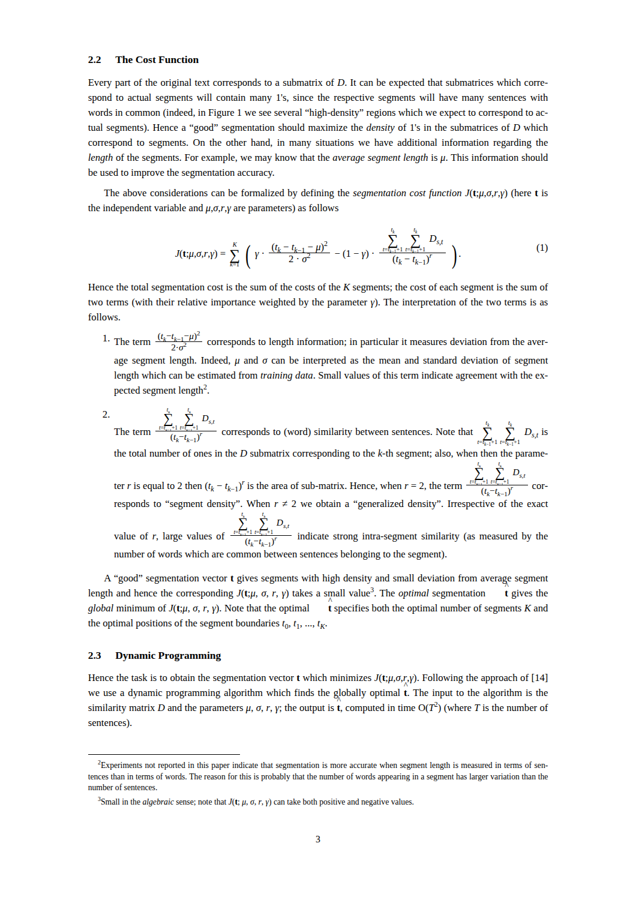2.2 The Cost Function
Every part of the original text corresponds to a submatrix of D. It can be expected that submatrices which correspond to actual segments will contain many 1's, since the respective segments will have many sentences with words in common (indeed, in Figure 1 we see several “high-density” regions which we expect to correspond to actual segments). Hence a “good” segmentation should maximize the density of 1's in the submatrices of D which correspond to segments. On the other hand, in many situations we have additional information regarding the length of the segments. For example, we may know that the average segment length is μ. This information should be used to improve the segmentation accuracy.
The above considerations can be formalized by defining the segmentation cost function J(t;μ,σ,r,γ) (here t is the independent variable and μ,σ,r,γ are parameters) as follows
J(t;μ,σ,r,γ) = K∑k=1 ( γ · (tk − tk−1 − μ)22 · σ2 − (1 − γ) · tk∑t=tk−1+1 tk∑t=tk−1+1 Ds,t(tk − tk−1)r ). (1)
Hence the total segmentation cost is the sum of the costs of the K segments; the cost of each segment is the sum of two terms (with their relative importance weighted by the parameter γ). The interpretation of the two terms is as follows.
The term (tk−tk−1−μ)22·σ2 corresponds to length information; in particular it measures deviation from the average segment length. Indeed, μ and σ can be interpreted as the mean and standard deviation of segment length which can be estimated from training data. Small values of this term indicate agreement with the expected segment length2.
The term tk∑t=tk−1+1 tk∑t=tk−1+1 Ds,t(tk−tk−1)r corresponds to (word) similarity between sentences. Note that tk∑t=tk−1+1 tk∑t=tk−1+1 Ds,t is the total number of ones in the D submatrix corresponding to the k-th segment; also, when then the parameter r is equal to 2 then (tk − tk−1)r is the area of sub-matrix. Hence, when r = 2, the term tk∑t=tk−1+1 tk∑t=tk−1+1 Ds,t(tk−tk−1)r corresponds to “segment density”. When r ≠ 2 we obtain a “generalized density”. Irrespective of the exact value of r, large values of tk∑t=tk−1+1 tk∑t=tk−1+1 Ds,t(tk−tk−1)r indicate strong intra-segment similarity (as measured by the number of words which are common between sentences belonging to the segment).
A “good” segmentation vector t gives segments with high density and small deviation from average segment length and hence the corresponding J(t;μ, σ, r, γ) takes a small value3. The optimal segmentation ^t gives the global minimum of J(t;μ, σ, r, γ). Note that the optimal ^t specifies both the optimal number of segments K and the optimal positions of the segment boundaries t0, t1, ..., tK.
2.3 Dynamic Programming
Hence the task is to obtain the segmentation vector t which minimizes J(t;μ,σ,r,γ). Following the approach of [14] we use a dynamic programming algorithm which finds the globally optimal ^t. The input to the algorithm is the similarity matrix D and the parameters μ, σ, r, γ; the output is ^t, computed in time O(T2) (where T is the number of sentences).
2Experiments not reported in this paper indicate that segmentation is more accurate when segment length is measured in terms of sentences than in terms of words. The reason for this is probably that the number of words appearing in a segment has larger variation than the number of sentences.
3Small in the algebraic sense; note that J(t; μ, σ, r, γ) can take both positive and negative values.
3